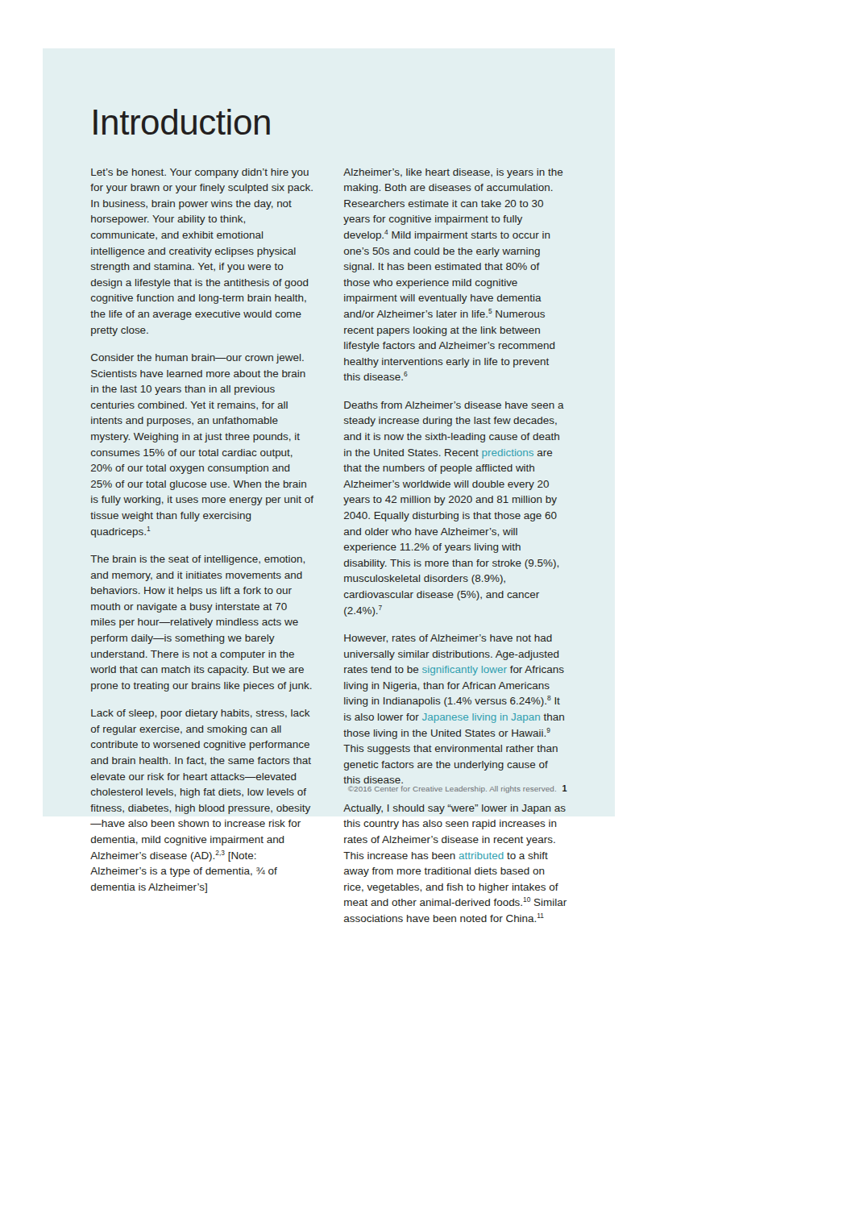Introduction
Let’s be honest. Your company didn’t hire you for your brawn or your finely sculpted six pack. In business, brain power wins the day, not horsepower. Your ability to think, communicate, and exhibit emotional intelligence and creativity eclipses physical strength and stamina. Yet, if you were to design a lifestyle that is the antithesis of good cognitive function and long-term brain health, the life of an average executive would come pretty close.
Consider the human brain—our crown jewel. Scientists have learned more about the brain in the last 10 years than in all previous centuries combined. Yet it remains, for all intents and purposes, an unfathomable mystery. Weighing in at just three pounds, it consumes 15% of our total cardiac output, 20% of our total oxygen consumption and 25% of our total glucose use. When the brain is fully working, it uses more energy per unit of tissue weight than fully exercising quadriceps.1
The brain is the seat of intelligence, emotion, and memory, and it initiates movements and behaviors. How it helps us lift a fork to our mouth or navigate a busy interstate at 70 miles per hour—relatively mindless acts we perform daily—is something we barely understand. There is not a computer in the world that can match its capacity. But we are prone to treating our brains like pieces of junk.
Lack of sleep, poor dietary habits, stress, lack of regular exercise, and smoking can all contribute to worsened cognitive performance and brain health. In fact, the same factors that elevate our risk for heart attacks—elevated cholesterol levels, high fat diets, low levels of fitness, diabetes, high blood pressure, obesity—have also been shown to increase risk for dementia, mild cognitive impairment and Alzheimer’s disease (AD).2,3 [Note: Alzheimer’s is a type of dementia, ¾ of dementia is Alzheimer’s]
Alzheimer’s, like heart disease, is years in the making. Both are diseases of accumulation. Researchers estimate it can take 20 to 30 years for cognitive impairment to fully develop.4 Mild impairment starts to occur in one’s 50s and could be the early warning signal. It has been estimated that 80% of those who experience mild cognitive impairment will eventually have dementia and/or Alzheimer’s later in life.5 Numerous recent papers looking at the link between lifestyle factors and Alzheimer’s recommend healthy interventions early in life to prevent this disease.6
Deaths from Alzheimer’s disease have seen a steady increase during the last few decades, and it is now the sixth-leading cause of death in the United States. Recent predictions are that the numbers of people afflicted with Alzheimer’s worldwide will double every 20 years to 42 million by 2020 and 81 million by 2040. Equally disturbing is that those age 60 and older who have Alzheimer’s, will experience 11.2% of years living with disability. This is more than for stroke (9.5%), musculoskeletal disorders (8.9%), cardiovascular disease (5%), and cancer (2.4%).7
However, rates of Alzheimer’s have not had universally similar distributions. Age-adjusted rates tend to be significantly lower for Africans living in Nigeria, than for African Americans living in Indianapolis (1.4% versus 6.24%).8 It is also lower for Japanese living in Japan than those living in the United States or Hawaii.9 This suggests that environmental rather than genetic factors are the underlying cause of this disease.
Actually, I should say “were” lower in Japan as this country has also seen rapid increases in rates of Alzheimer’s disease in recent years. This increase has been attributed to a shift away from more traditional diets based on rice, vegetables, and fish to higher intakes of meat and other animal-derived foods.10 Similar associations have been noted for China.11
©2016 Center for Creative Leadership. All rights reserved.1